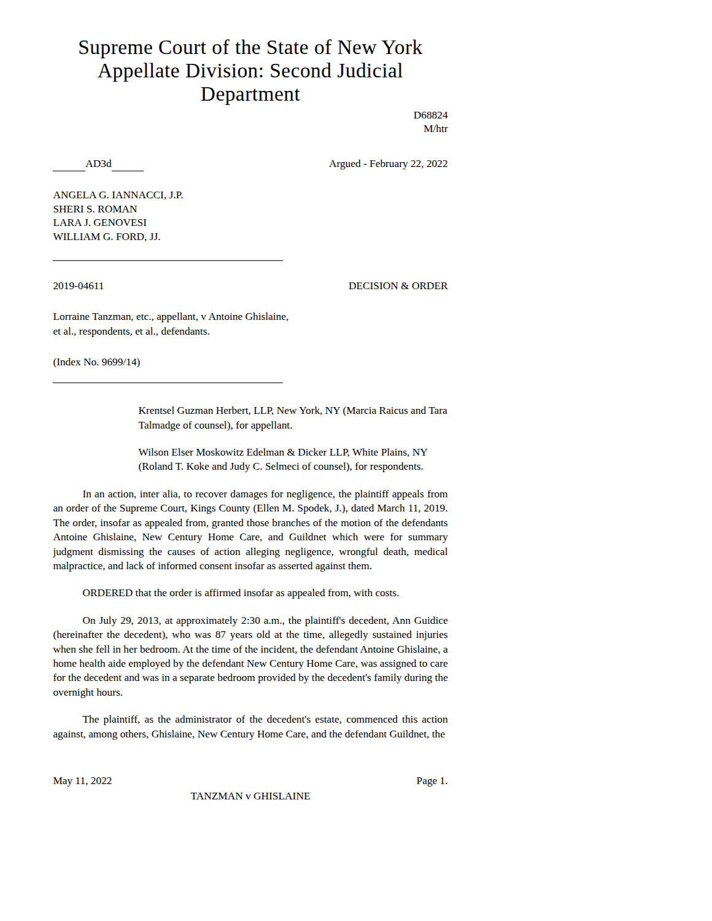Supreme Court of the State of New York
Appellate Division: Second Judicial Department
D68824
M/htr
AD3d
Argued - February 22, 2022
ANGELA G. IANNACCI, J.P.
SHERI S. ROMAN
LARA J. GENOVESI
WILLIAM G. FORD, JJ.
2019-04611
DECISION & ORDER
Lorraine Tanzman, etc., appellant, v Antoine Ghislaine,
et al., respondents, et al., defendants.
(Index No. 9699/14)
Krentsel Guzman Herbert, LLP, New York, NY (Marcia Raicus and Tara Talmadge of counsel), for appellant.
Wilson Elser Moskowitz Edelman & Dicker LLP, White Plains, NY (Roland T. Koke and Judy C. Selmeci of counsel), for respondents.
In an action, inter alia, to recover damages for negligence, the plaintiff appeals from an order of the Supreme Court, Kings County (Ellen M. Spodek, J.), dated March 11, 2019. The order, insofar as appealed from, granted those branches of the motion of the defendants Antoine Ghislaine, New Century Home Care, and Guildnet which were for summary judgment dismissing the causes of action alleging negligence, wrongful death, medical malpractice, and lack of informed consent insofar as asserted against them.
ORDERED that the order is affirmed insofar as appealed from, with costs.
On July 29, 2013, at approximately 2:30 a.m., the plaintiff's decedent, Ann Guidice (hereinafter the decedent), who was 87 years old at the time, allegedly sustained injuries when she fell in her bedroom. At the time of the incident, the defendant Antoine Ghislaine, a home health aide employed by the defendant New Century Home Care, was assigned to care for the decedent and was in a separate bedroom provided by the decedent's family during the overnight hours.
The plaintiff, as the administrator of the decedent's estate, commenced this action against, among others, Ghislaine, New Century Home Care, and the defendant Guildnet, the
May 11, 2022
Page 1.
TANZMAN v GHISLAINE